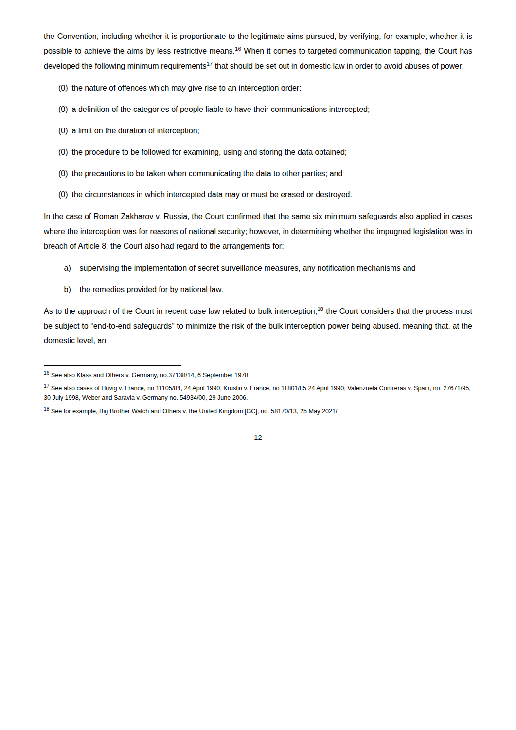the Convention, including whether it is proportionate to the legitimate aims pursued, by verifying, for example, whether it is possible to achieve the aims by less restrictive means.16 When it comes to targeted communication tapping, the Court has developed the following minimum requirements17 that should be set out in domestic law in order to avoid abuses of power:
the nature of offences which may give rise to an interception order;
a definition of the categories of people liable to have their communications intercepted;
a limit on the duration of interception;
the procedure to be followed for examining, using and storing the data obtained;
the precautions to be taken when communicating the data to other parties; and
the circumstances in which intercepted data may or must be erased or destroyed.
In the case of Roman Zakharov v. Russia, the Court confirmed that the same six minimum safeguards also applied in cases where the interception was for reasons of national security; however, in determining whether the impugned legislation was in breach of Article 8, the Court also had regard to the arrangements for:
supervising the implementation of secret surveillance measures, any notification mechanisms and
the remedies provided for by national law.
As to the approach of the Court in recent case law related to bulk interception,18 the Court considers that the process must be subject to “end-to-end safeguards” to minimize the risk of the bulk interception power being abused, meaning that, at the domestic level, an
16 See also Klass and Others v. Germany, no.37138/14, 6 September 1978
17 See also cases of Huvig v. France, no 11105/84, 24 April 1990; Kruslin v. France, no 11801/85 24 April 1990; Valenzuela Contreras v. Spain, no. 27671/95, 30 July 1998, Weber and Saravia v. Germany no. 54934/00, 29 June 2006.
18 See for example, Big Brother Watch and Others v. the United Kingdom [GC], no. 58170/13, 25 May 2021/
12